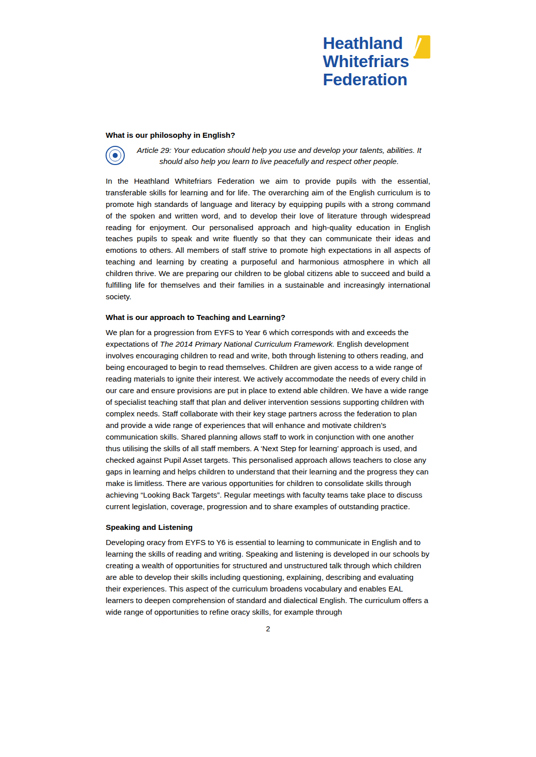Heathland
Whitefriars
Federation
What is our philosophy in English?
Article 29: Your education should help you use and develop your talents, abilities. It should also help you learn to live peacefully and respect other people.
In the Heathland Whitefriars Federation we aim to provide pupils with the essential, transferable skills for learning and for life. The overarching aim of the English curriculum is to promote high standards of language and literacy by equipping pupils with a strong command of the spoken and written word, and to develop their love of literature through widespread reading for enjoyment. Our personalised approach and high-quality education in English teaches pupils to speak and write fluently so that they can communicate their ideas and emotions to others. All members of staff strive to promote high expectations in all aspects of teaching and learning by creating a purposeful and harmonious atmosphere in which all children thrive. We are preparing our children to be global citizens able to succeed and build a fulfilling life for themselves and their families in a sustainable and increasingly international society.
What is our approach to Teaching and Learning?
We plan for a progression from EYFS to Year 6 which corresponds with and exceeds the expectations of The 2014 Primary National Curriculum Framework. English development involves encouraging children to read and write, both through listening to others reading, and being encouraged to begin to read themselves. Children are given access to a wide range of reading materials to ignite their interest. We actively accommodate the needs of every child in our care and ensure provisions are put in place to extend able children. We have a wide range of specialist teaching staff that plan and deliver intervention sessions supporting children with complex needs. Staff collaborate with their key stage partners across the federation to plan and provide a wide range of experiences that will enhance and motivate children’s communication skills. Shared planning allows staff to work in conjunction with one another thus utilising the skills of all staff members. A ‘Next Step for learning’ approach is used, and checked against Pupil Asset targets. This personalised approach allows teachers to close any gaps in learning and helps children to understand that their learning and the progress they can make is limitless. There are various opportunities for children to consolidate skills through achieving “Looking Back Targets”. Regular meetings with faculty teams take place to discuss current legislation, coverage, progression and to share examples of outstanding practice.
Speaking and Listening
Developing oracy from EYFS to Y6 is essential to learning to communicate in English and to learning the skills of reading and writing. Speaking and listening is developed in our schools by creating a wealth of opportunities for structured and unstructured talk through which children are able to develop their skills including questioning, explaining, describing and evaluating their experiences. This aspect of the curriculum broadens vocabulary and enables EAL learners to deepen comprehension of standard and dialectical English. The curriculum offers a wide range of opportunities to refine oracy skills, for example through
2